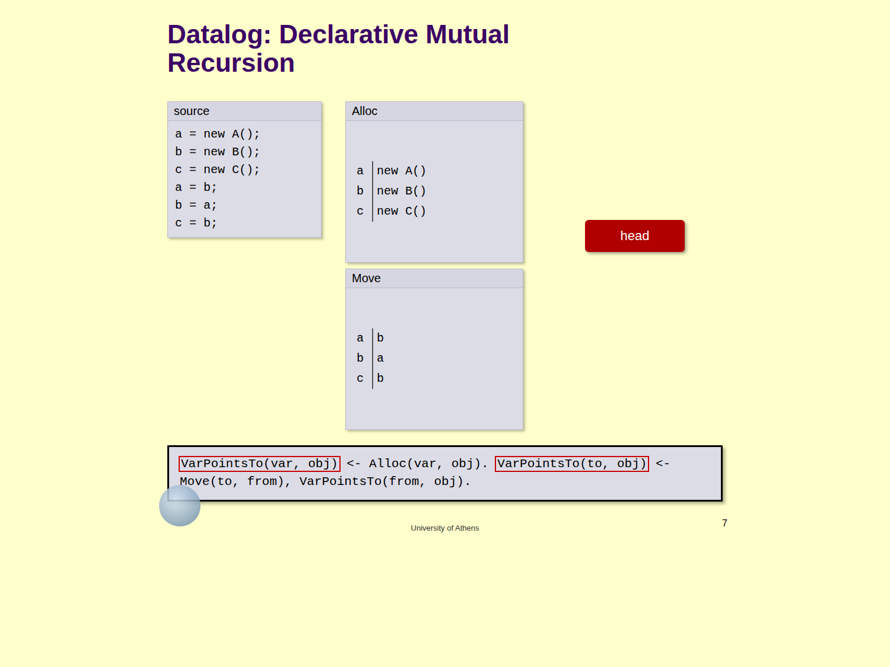Datalog: Declarative Mutual
Recursion
source
a = new A(); b = new B(); c = new C(); a = b; b = a; c = b;
Alloc
| a | new A() |
| b | new B() |
| c | new C() |
Move
| a | b |
| b | a |
| c | b |
head
VarPointsTo(var, obj) <- Alloc(var, obj). VarPointsTo(to, obj) <- Move(to, from), VarPointsTo(from, obj).
University of Athens
7